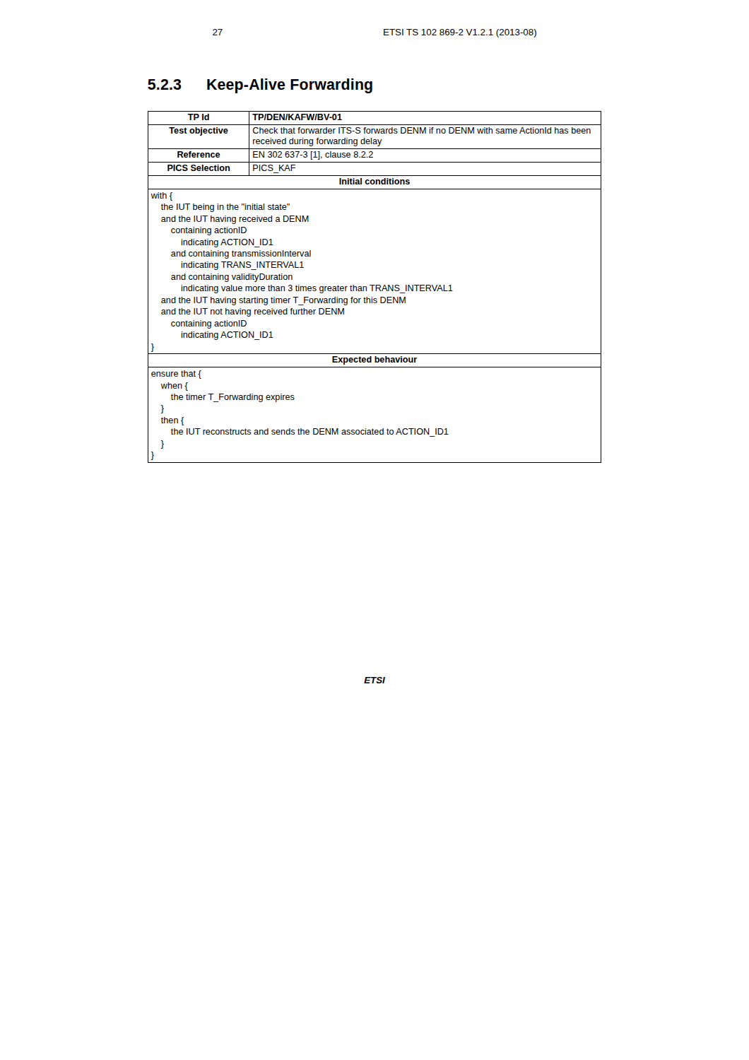27 ETSI TS 102 869-2 V1.2.1 (2013-08)
5.2.3 Keep-Alive Forwarding
| TP Id | TP/DEN/KAFW/BV-01 |
| Test objective | Check that forwarder ITS-S forwards DENM if no DENM with same ActionId has been received during forwarding delay |
| Reference | EN 302 637-3 [1], clause 8.2.2 |
| PICS Selection | PICS_KAF |
| Initial conditions |
| with { the IUT being in the "initial state" and the IUT having received a DENM containing actionID indicating ACTION_ID1 and containing transmissionInterval indicating TRANS_INTERVAL1 and containing validityDuration indicating value more than 3 times greater than TRANS_INTERVAL1 and the IUT having starting timer T_Forwarding for this DENM and the IUT not having received further DENM containing actionID indicating ACTION_ID1 } |
| Expected behaviour |
| ensure that { when { the timer T_Forwarding expires } then { the IUT reconstructs and sends the DENM associated to ACTION_ID1 } } |
ETSI